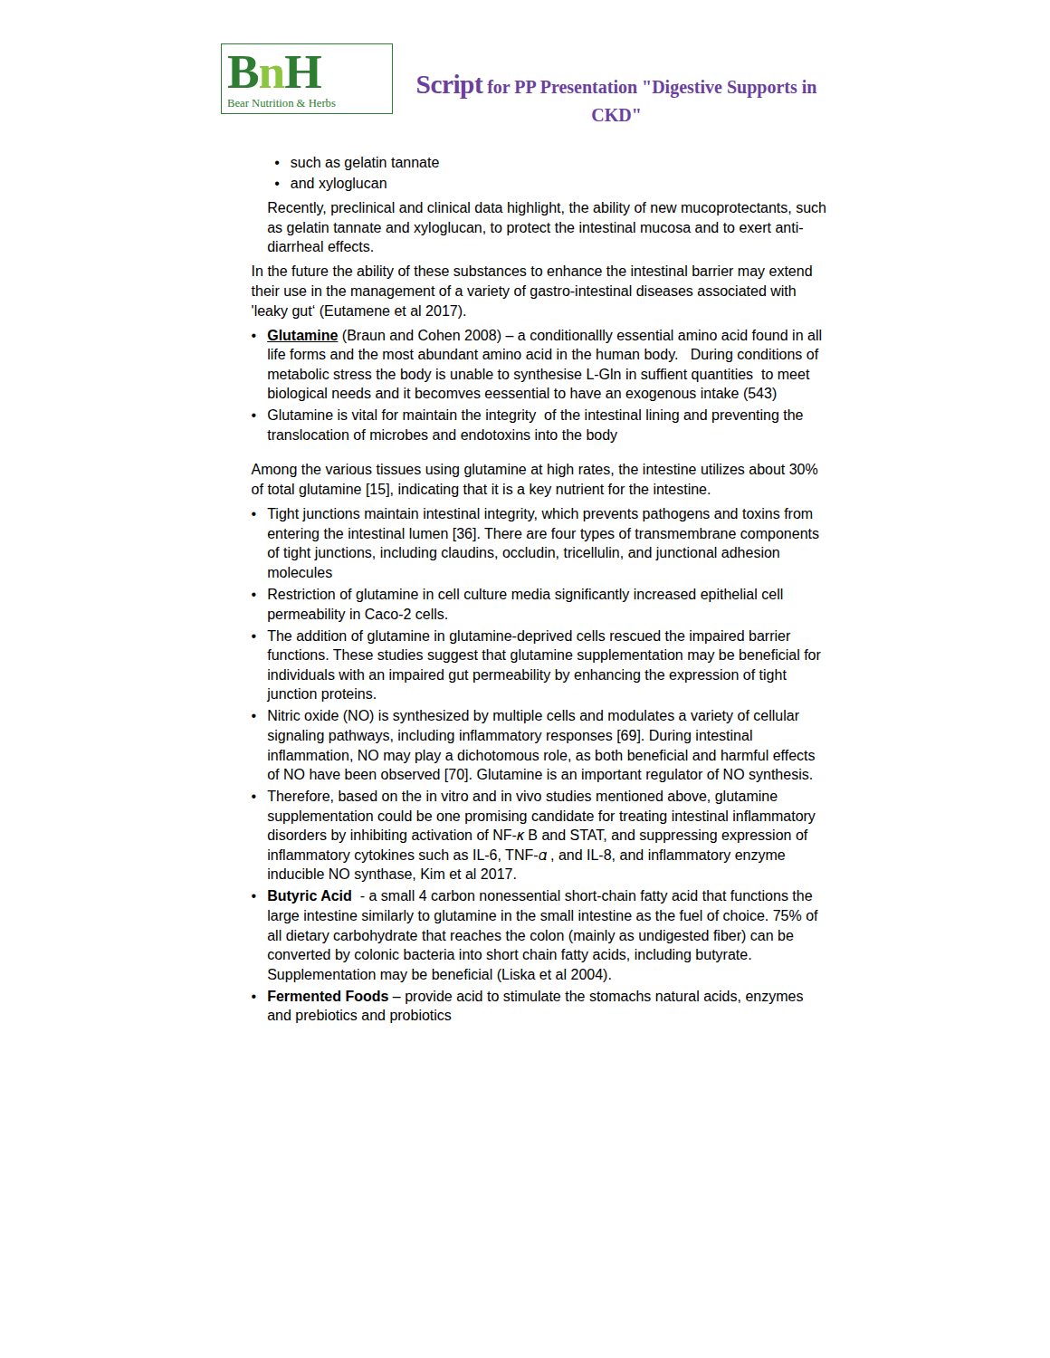Bn H
Bear Nutrition & Herbs
Script for PP Presentation "Digestive Supports in CKD"
such as gelatin tannate
and xyloglucan
Recently, preclinical and clinical data highlight, the ability of new mucoprotectants, such as gelatin tannate and xyloglucan, to protect the intestinal mucosa and to exert anti-diarrheal effects.
In the future the ability of these substances to enhance the intestinal barrier may extend their use in the management of a variety of gastro-intestinal diseases associated with 'leaky gut‘ (Eutamene et al 2017).
Glutamine (Braun and Cohen 2008) – a conditionallly essential amino acid found in all life forms and the most abundant amino acid in the human body. During conditions of metabolic stress the body is unable to synthesise L-Gln in suffient quantities to meet biological needs and it becomves eessential to have an exogenous intake (543)
Glutamine is vital for maintain the integrity of the intestinal lining and preventing the translocation of microbes and endotoxins into the body
Among the various tissues using glutamine at high rates, the intestine utilizes about 30% of total glutamine [15], indicating that it is a key nutrient for the intestine.
Tight junctions maintain intestinal integrity, which prevents pathogens and toxins from entering the intestinal lumen [36]. There are four types of transmembrane components of tight junctions, including claudins, occludin, tricellulin, and junctional adhesion molecules
Restriction of glutamine in cell culture media significantly increased epithelial cell permeability in Caco-2 cells.
The addition of glutamine in glutamine-deprived cells rescued the impaired barrier functions. These studies suggest that glutamine supplementation may be beneficial for individuals with an impaired gut permeability by enhancing the expression of tight junction proteins.
Nitric oxide (NO) is synthesized by multiple cells and modulates a variety of cellular signaling pathways, including inflammatory responses [69]. During intestinal inflammation, NO may play a dichotomous role, as both beneficial and harmful effects of NO have been observed [70]. Glutamine is an important regulator of NO synthesis.
Therefore, based on the in vitro and in vivo studies mentioned above, glutamine supplementation could be one promising candidate for treating intestinal inflammatory disorders by inhibiting activation of NF-𝜅 B and STAT, and suppressing expression of inflammatory cytokines such as IL-6, TNF-𝛼 , and IL-8, and inflammatory enzyme inducible NO synthase, Kim et al 2017.
Butyric Acid - a small 4 carbon nonessential short-chain fatty acid that functions the large intestine similarly to glutamine in the small intestine as the fuel of choice. 75% of all dietary carbohydrate that reaches the colon (mainly as undigested fiber) can be converted by colonic bacteria into short chain fatty acids, including butyrate. Supplementation may be beneficial (Liska et al 2004).
Fermented Foods – provide acid to stimulate the stomachs natural acids, enzymes and prebiotics and probiotics